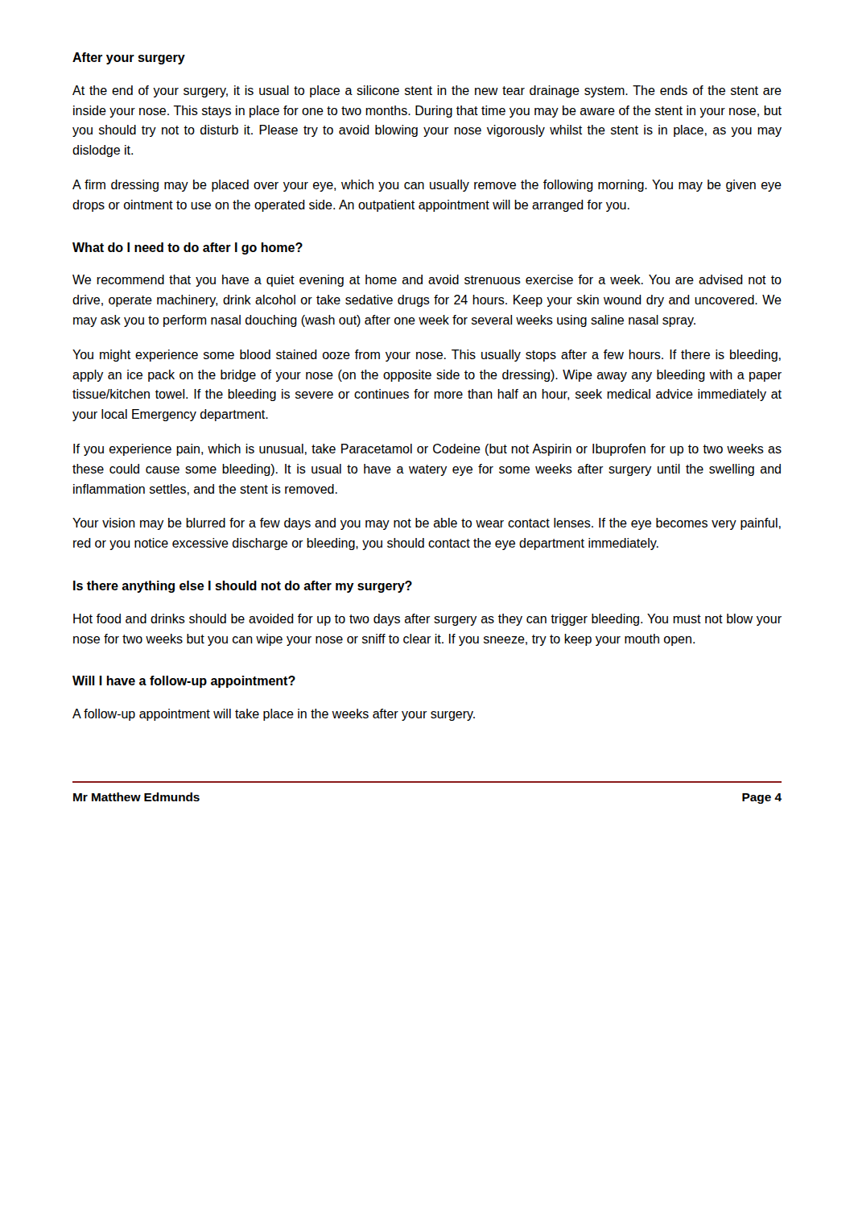After your surgery
At the end of your surgery, it is usual to place a silicone stent in the new tear drainage system. The ends of the stent are inside your nose. This stays in place for one to two months. During that time you may be aware of the stent in your nose, but you should try not to disturb it. Please try to avoid blowing your nose vigorously whilst the stent is in place, as you may dislodge it.
A firm dressing may be placed over your eye, which you can usually remove the following morning. You may be given eye drops or ointment to use on the operated side. An outpatient appointment will be arranged for you.
What do I need to do after I go home?
We recommend that you have a quiet evening at home and avoid strenuous exercise for a week. You are advised not to drive, operate machinery, drink alcohol or take sedative drugs for 24 hours. Keep your skin wound dry and uncovered. We may ask you to perform nasal douching (wash out) after one week for several weeks using saline nasal spray.
You might experience some blood stained ooze from your nose. This usually stops after a few hours. If there is bleeding, apply an ice pack on the bridge of your nose (on the opposite side to the dressing). Wipe away any bleeding with a paper tissue/kitchen towel. If the bleeding is severe or continues for more than half an hour, seek medical advice immediately at your local Emergency department.
If you experience pain, which is unusual, take Paracetamol or Codeine (but not Aspirin or Ibuprofen for up to two weeks as these could cause some bleeding). It is usual to have a watery eye for some weeks after surgery until the swelling and inflammation settles, and the stent is removed.
Your vision may be blurred for a few days and you may not be able to wear contact lenses. If the eye becomes very painful, red or you notice excessive discharge or bleeding, you should contact the eye department immediately.
Is there anything else I should not do after my surgery?
Hot food and drinks should be avoided for up to two days after surgery as they can trigger bleeding. You must not blow your nose for two weeks but you can wipe your nose or sniff to clear it. If you sneeze, try to keep your mouth open.
Will I have a follow-up appointment?
A follow-up appointment will take place in the weeks after your surgery.
Mr Matthew Edmunds Page 4